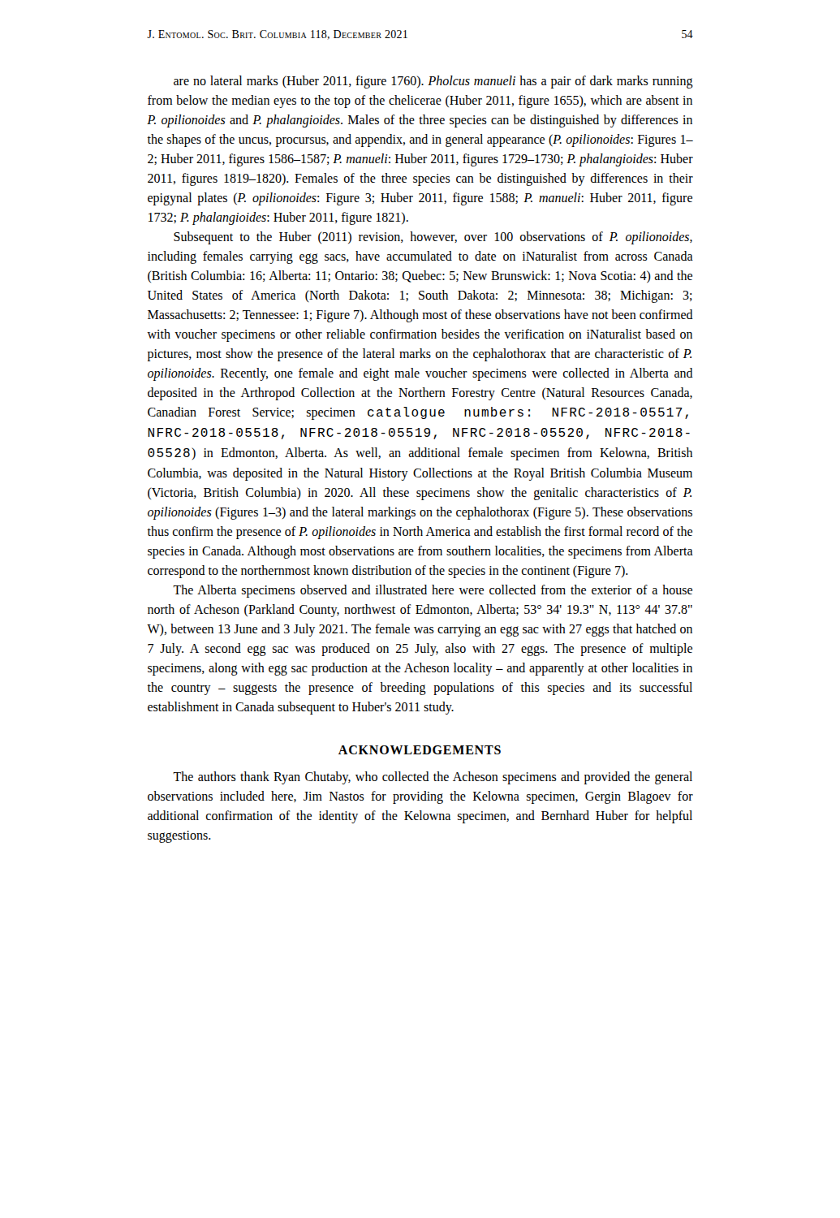J. Entomol. Soc. Brit. Columbia 118, December 2021 54
are no lateral marks (Huber 2011, figure 1760). Pholcus manueli has a pair of dark marks running from below the median eyes to the top of the chelicerae (Huber 2011, figure 1655), which are absent in P. opilionoides and P. phalangioides. Males of the three species can be distinguished by differences in the shapes of the uncus, procursus, and appendix, and in general appearance (P. opilionoides: Figures 1–2; Huber 2011, figures 1586–1587; P. manueli: Huber 2011, figures 1729–1730; P. phalangioides: Huber 2011, figures 1819–1820). Females of the three species can be distinguished by differences in their epigynal plates (P. opilionoides: Figure 3; Huber 2011, figure 1588; P. manueli: Huber 2011, figure 1732; P. phalangioides: Huber 2011, figure 1821).
Subsequent to the Huber (2011) revision, however, over 100 observations of P. opilionoides, including females carrying egg sacs, have accumulated to date on iNaturalist from across Canada (British Columbia: 16; Alberta: 11; Ontario: 38; Quebec: 5; New Brunswick: 1; Nova Scotia: 4) and the United States of America (North Dakota: 1; South Dakota: 2; Minnesota: 38; Michigan: 3; Massachusetts: 2; Tennessee: 1; Figure 7). Although most of these observations have not been confirmed with voucher specimens or other reliable confirmation besides the verification on iNaturalist based on pictures, most show the presence of the lateral marks on the cephalothorax that are characteristic of P. opilionoides. Recently, one female and eight male voucher specimens were collected in Alberta and deposited in the Arthropod Collection at the Northern Forestry Centre (Natural Resources Canada, Canadian Forest Service; specimen catalogue numbers: NFRC-2018-05517, NFRC-2018-05518, NFRC-2018-05519, NFRC-2018-05520, NFRC-2018-05528) in Edmonton, Alberta. As well, an additional female specimen from Kelowna, British Columbia, was deposited in the Natural History Collections at the Royal British Columbia Museum (Victoria, British Columbia) in 2020. All these specimens show the genitalic characteristics of P. opilionoides (Figures 1–3) and the lateral markings on the cephalothorax (Figure 5). These observations thus confirm the presence of P. opilionoides in North America and establish the first formal record of the species in Canada. Although most observations are from southern localities, the specimens from Alberta correspond to the northernmost known distribution of the species in the continent (Figure 7).
The Alberta specimens observed and illustrated here were collected from the exterior of a house north of Acheson (Parkland County, northwest of Edmonton, Alberta; 53° 34' 19.3" N, 113° 44' 37.8" W), between 13 June and 3 July 2021. The female was carrying an egg sac with 27 eggs that hatched on 7 July. A second egg sac was produced on 25 July, also with 27 eggs. The presence of multiple specimens, along with egg sac production at the Acheson locality – and apparently at other localities in the country – suggests the presence of breeding populations of this species and its successful establishment in Canada subsequent to Huber's 2011 study.
Acknowledgements
The authors thank Ryan Chutaby, who collected the Acheson specimens and provided the general observations included here, Jim Nastos for providing the Kelowna specimen, Gergin Blagoev for additional confirmation of the identity of the Kelowna specimen, and Bernhard Huber for helpful suggestions.